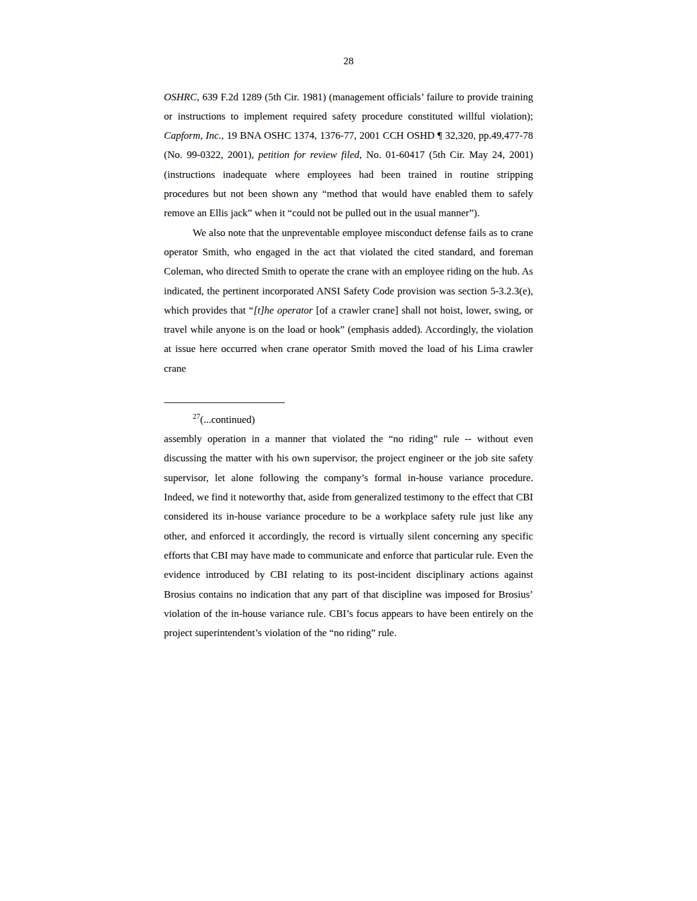28
OSHRC, 639 F.2d 1289 (5th Cir. 1981) (management officials’ failure to provide training or instructions to implement required safety procedure constituted willful violation); Capform, Inc., 19 BNA OSHC 1374, 1376-77, 2001 CCH OSHD ¶ 32,320, pp.49,477-78 (No. 99-0322, 2001), petition for review filed, No. 01-60417 (5th Cir. May 24, 2001) (instructions inadequate where employees had been trained in routine stripping procedures but not been shown any “method that would have enabled them to safely remove an Ellis jack” when it “could not be pulled out in the usual manner”).
We also note that the unpreventable employee misconduct defense fails as to crane operator Smith, who engaged in the act that violated the cited standard, and foreman Coleman, who directed Smith to operate the crane with an employee riding on the hub. As indicated, the pertinent incorporated ANSI Safety Code provision was section 5-3.2.3(e), which provides that “[t]he operator [of a crawler crane] shall not hoist, lower, swing, or travel while anyone is on the load or hook” (emphasis added). Accordingly, the violation at issue here occurred when crane operator Smith moved the load of his Lima crawler crane
27(...continued)
assembly operation in a manner that violated the “no riding” rule -- without even discussing the matter with his own supervisor, the project engineer or the job site safety supervisor, let alone following the company’s formal in-house variance procedure. Indeed, we find it noteworthy that, aside from generalized testimony to the effect that CBI considered its in-house variance procedure to be a workplace safety rule just like any other, and enforced it accordingly, the record is virtually silent concerning any specific efforts that CBI may have made to communicate and enforce that particular rule. Even the evidence introduced by CBI relating to its post-incident disciplinary actions against Brosius contains no indication that any part of that discipline was imposed for Brosius’ violation of the in-house variance rule. CBI’s focus appears to have been entirely on the project superintendent’s violation of the “no riding” rule.